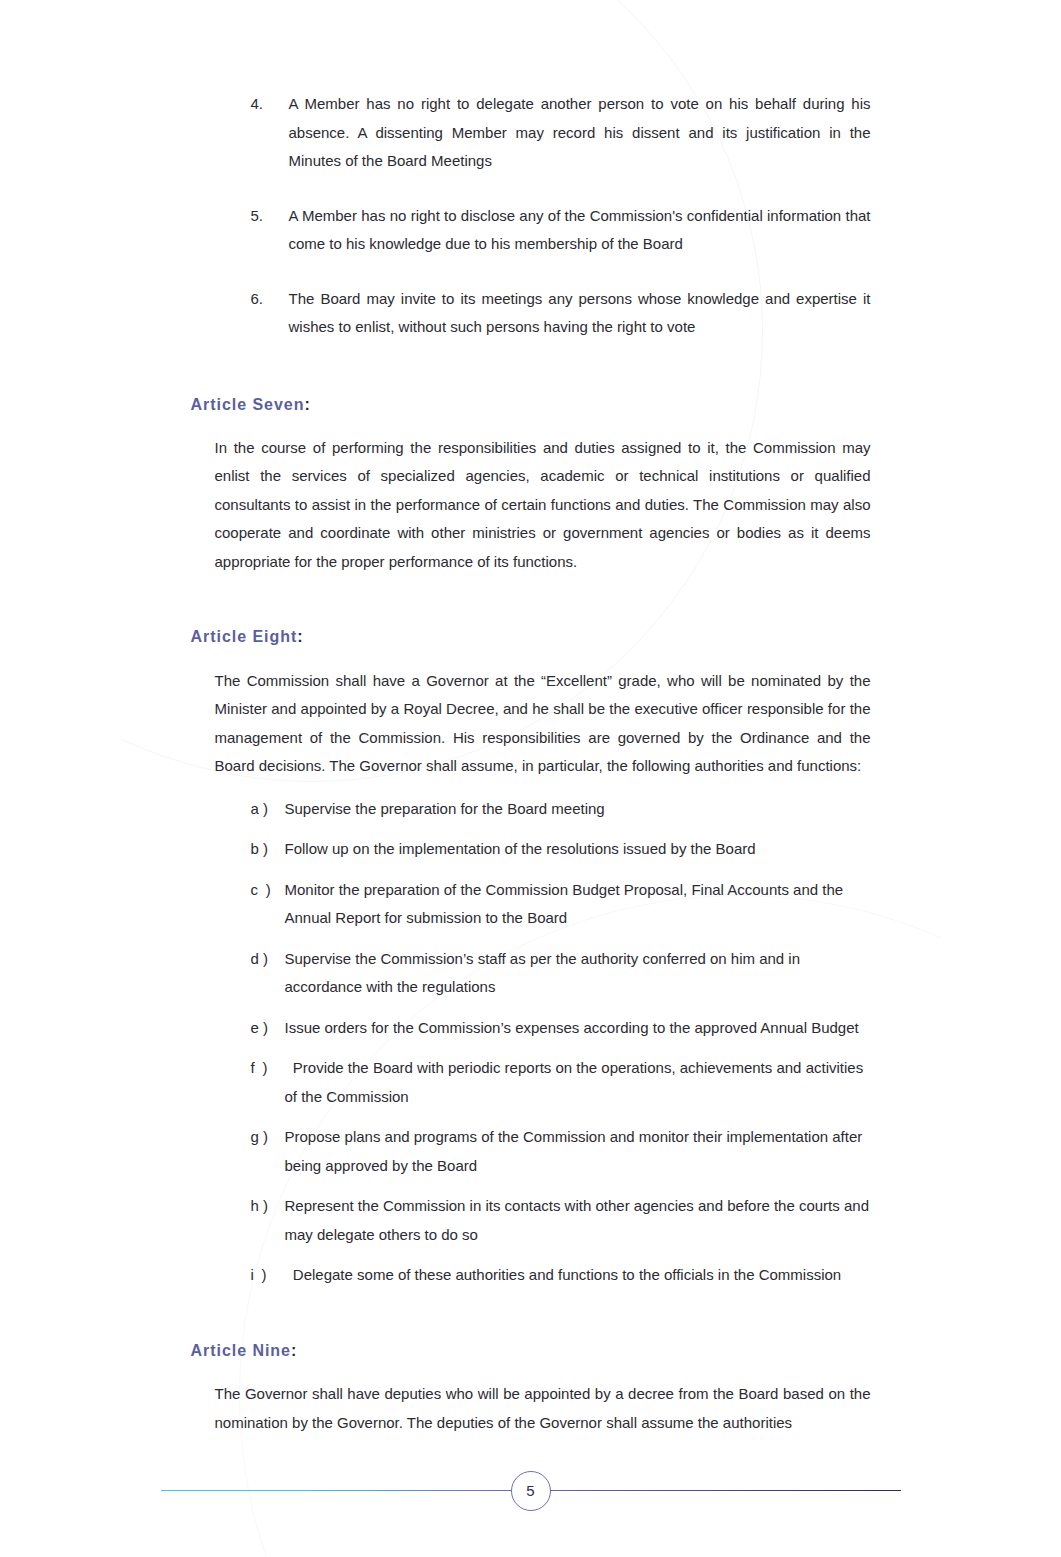A Member has no right to delegate another person to vote on his behalf during his absence. A dissenting Member may record his dissent and its justification in the Minutes of the Board Meetings
A Member has no right to disclose any of the Commission's confidential information that come to his knowledge due to his membership of the Board
The Board may invite to its meetings any persons whose knowledge and expertise it wishes to enlist, without such persons having the right to vote
Article Seven:
In the course of performing the responsibilities and duties assigned to it, the Commission may enlist the services of specialized agencies, academic or technical institutions or qualified consultants to assist in the performance of certain functions and duties. The Commission may also cooperate and coordinate with other ministries or government agencies or bodies as it deems appropriate for the proper performance of its functions.
Article Eight:
The Commission shall have a Governor at the “Excellent” grade, who will be nominated by the Minister and appointed by a Royal Decree, and he shall be the executive officer responsible for the management of the Commission. His responsibilities are governed by the Ordinance and the Board decisions. The Governor shall assume, in particular, the following authorities and functions:
Supervise the preparation for the Board meeting
Follow up on the implementation of the resolutions issued by the Board
Monitor the preparation of the Commission Budget Proposal, Final Accounts and the Annual Report for submission to the Board
Supervise the Commission’s staff as per the authority conferred on him and in accordance with the regulations
Issue orders for the Commission’s expenses according to the approved Annual Budget
Provide the Board with periodic reports on the operations, achievements and activities of the Commission
Propose plans and programs of the Commission and monitor their implementation after being approved by the Board
Represent the Commission in its contacts with other agencies and before the courts and may delegate others to do so
Delegate some of these authorities and functions to the officials in the Commission
Article Nine:
The Governor shall have deputies who will be appointed by a decree from the Board based on the nomination by the Governor. The deputies of the Governor shall assume the authorities
5